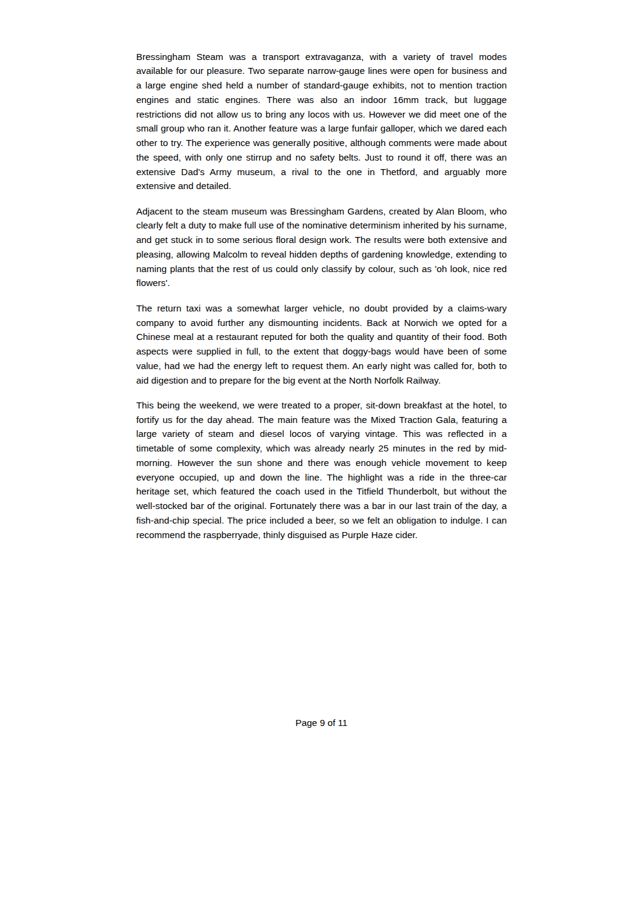Bressingham Steam was a transport extravaganza, with a variety of travel modes available for our pleasure. Two separate narrow-gauge lines were open for business and a large engine shed held a number of standard-gauge exhibits, not to mention traction engines and static engines. There was also an indoor 16mm track, but luggage restrictions did not allow us to bring any locos with us. However we did meet one of the small group who ran it. Another feature was a large funfair galloper, which we dared each other to try. The experience was generally positive, although comments were made about the speed, with only one stirrup and no safety belts. Just to round it off, there was an extensive Dad's Army museum, a rival to the one in Thetford, and arguably more extensive and detailed.
Adjacent to the steam museum was Bressingham Gardens, created by Alan Bloom, who clearly felt a duty to make full use of the nominative determinism inherited by his surname, and get stuck in to some serious floral design work. The results were both extensive and pleasing, allowing Malcolm to reveal hidden depths of gardening knowledge, extending to naming plants that the rest of us could only classify by colour, such as 'oh look, nice red flowers'.
The return taxi was a somewhat larger vehicle, no doubt provided by a claims-wary company to avoid further any dismounting incidents. Back at Norwich we opted for a Chinese meal at a restaurant reputed for both the quality and quantity of their food. Both aspects were supplied in full, to the extent that doggy-bags would have been of some value, had we had the energy left to request them. An early night was called for, both to aid digestion and to prepare for the big event at the North Norfolk Railway.
This being the weekend, we were treated to a proper, sit-down breakfast at the hotel, to fortify us for the day ahead. The main feature was the Mixed Traction Gala, featuring a large variety of steam and diesel locos of varying vintage. This was reflected in a timetable of some complexity, which was already nearly 25 minutes in the red by mid-morning. However the sun shone and there was enough vehicle movement to keep everyone occupied, up and down the line. The highlight was a ride in the three-car heritage set, which featured the coach used in the Titfield Thunderbolt, but without the well-stocked bar of the original. Fortunately there was a bar in our last train of the day, a fish-and-chip special. The price included a beer, so we felt an obligation to indulge. I can recommend the raspberryade, thinly disguised as Purple Haze cider.
Page 9 of 11